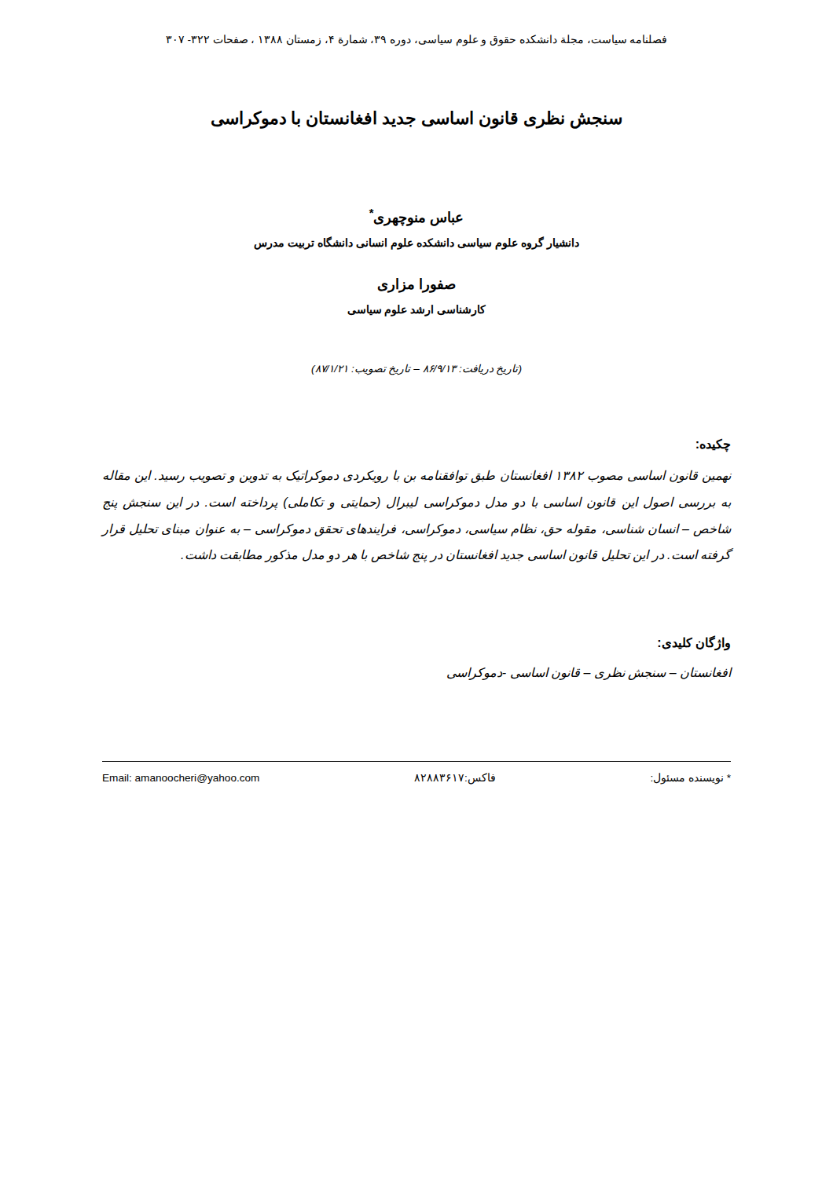فصلنامه سیاست، مجلة دانشکده حقوق و علوم سیاسی، دوره ۳۹، شمارة ۴، زمستان ۱۳۸۸ ، صفحات ۳۲۲- ۳۰۷
سنجش نظری قانون اساسی جدید افغانستان با دموکراسی
عباس منوچهری*
دانشیار گروه علوم سیاسی دانشکده علوم انسانی دانشگاه تربیت مدرس
صفورا مزاری
کارشناسی ارشد علوم سیاسی
(تاریخ دریافت: ۸۶/۹/۱۳ – تاریخ تصویب: ۸۷/۱/۲۱)
چکیده:
نهمین قانون اساسی مصوب ۱۳۸۲ افغانستان طبق توافقنامه بن با رویکردی دموکراتیک به تدوین و تصویب رسید. این مقاله به بررسی اصول این قانون اساسی با دو مدل دموکراسی لیبرال (حمایتی و تکاملی) پرداخته است. در این سنجش پنج شاخص – انسان شناسی، مقوله حق، نظام سیاسی، دموکراسی، فرایندهای تحقق دموکراسی – به عنوان مبنای تحلیل قرار گرفته است. در این تحلیل قانون اساسی جدید افغانستان در پنج شاخص با هر دو مدل مذکور مطابقت داشت.
واژگان کلیدی:
افغانستان – سنجش نظری – قانون اساسی -دموکراسی
* نویسنده مسئول: فاکس:۸۲۸۸۳۶۱۷ Email: amanoocheri@yahoo.com